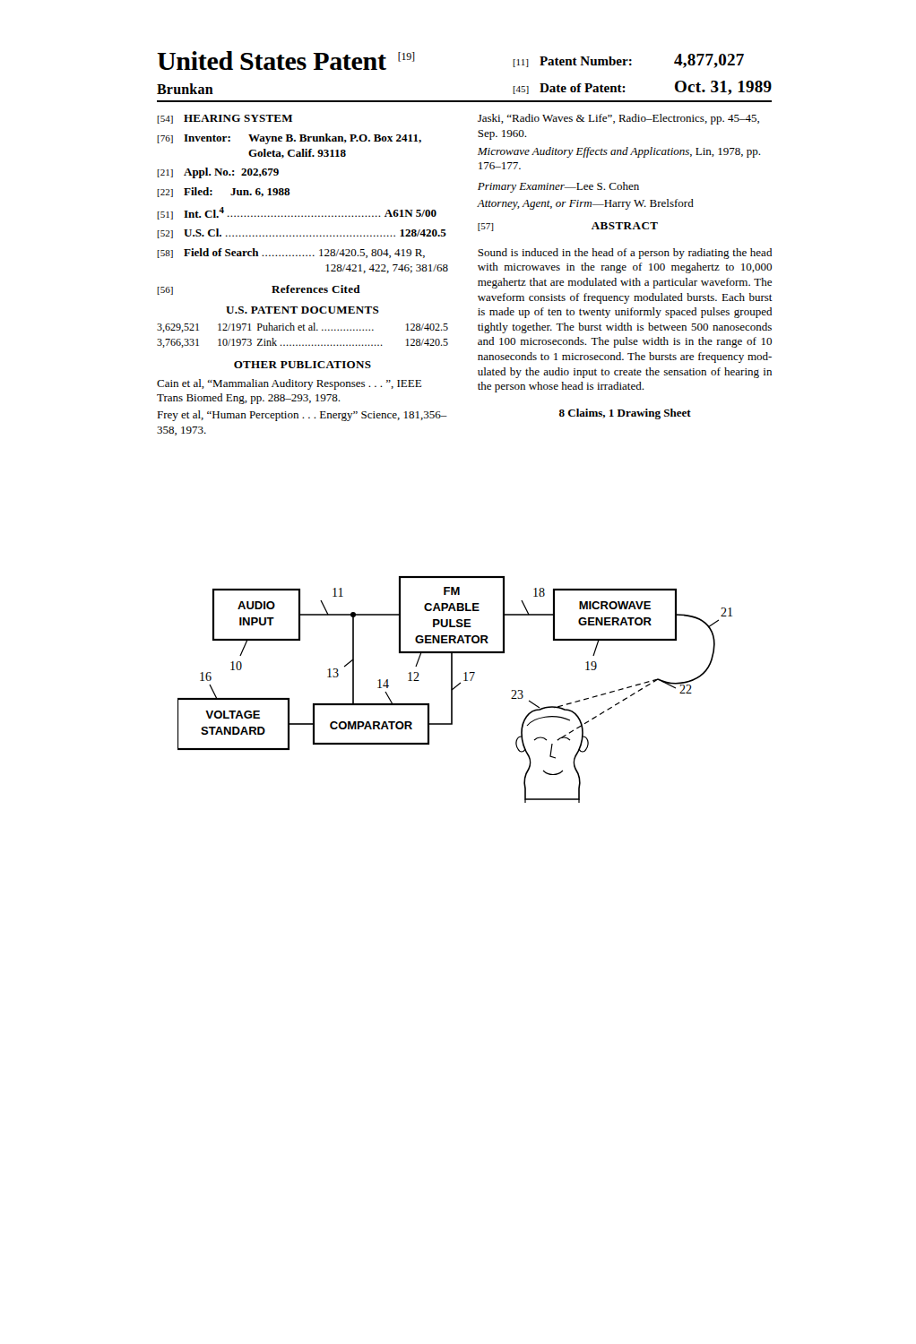United States Patent [19]
Brunkan
[11] Patent Number: 4,877,027
[45] Date of Patent: Oct. 31, 1989
[54]
Hearing System
[76]
Inventor:
Wayne B. Brunkan, P.O. Box 2411,
Goleta, Calif. 93118
[21]
Appl. No.: 202,679
[22]
Filed: Jun. 6, 1988
[51]
Int. Cl.4 .............................................. A61N 5/00
[52]
U.S. Cl. ................................................... 128/420.5
[58]
Field of Search ................ 128/420.5, 804, 419 R,
128/421, 422, 746; 381/68
[56]
References Cited
U.S. PATENT DOCUMENTS
| 3,629,521 | 12/1971 | Puharich et al. ................. | 128/402.5 |
| 3,766,331 | 10/1973 | Zink ................................. | 128/420.5 |
OTHER PUBLICATIONS
Cain et al, “Mammalian Auditory Responses . . . ”, IEEE Trans Biomed Eng, pp. 288–293, 1978.
Frey et al, “Human Perception . . . Energy” Science, 181,356–358, 1973.
Jaski, “Radio Waves & Life”, Radio–Electronics, pp. 45–45, Sep. 1960.
Microwave Auditory Effects and Applications, Lin, 1978, pp. 176–177.
Primary Examiner—Lee S. Cohen
Attorney, Agent, or Firm—Harry W. Brelsford
[57]
ABSTRACT
Sound is induced in the head of a person by radiating the head with microwaves in the range of 100 megahertz to 10,000 megahertz that are modulated with a particular waveform. The waveform consists of frequency modulated bursts. Each burst is made up of ten to twenty uniformly spaced pulses grouped tightly together. The burst width is between 500 nanoseconds and 100 microseconds. The pulse width is in the range of 10 nanoseconds to 1 microsecond. The bursts are frequency modulated by the audio input to create the sensation of hearing in the person whose head is irradiated.
8 Claims, 1 Drawing Sheet
AUDIO INPUT 10 FM CAPABLE PULSE GENERATOR 12 MICROWAVE GENERATOR 19 VOLTAGE STANDARD 16 COMPARATOR 11 13 17 14 18 21 22 23